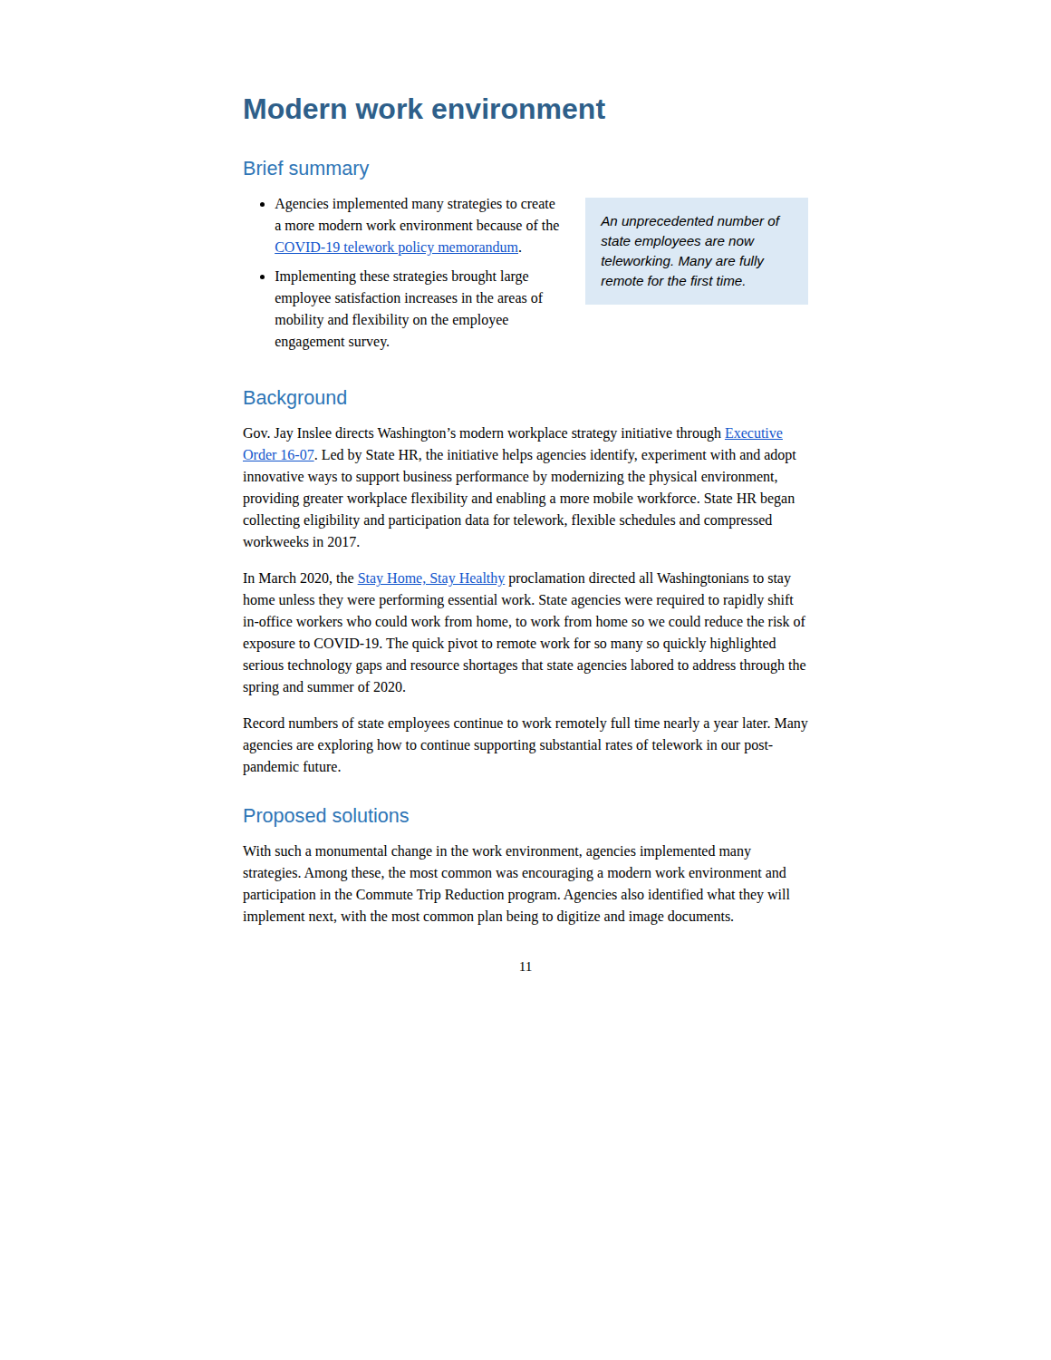Modern work environment
Brief summary
Agencies implemented many strategies to create a more modern work environment because of the COVID-19 telework policy memorandum.
Implementing these strategies brought large employee satisfaction increases in the areas of mobility and flexibility on the employee engagement survey.
An unprecedented number of state employees are now teleworking. Many are fully remote for the first time.
Background
Gov. Jay Inslee directs Washington’s modern workplace strategy initiative through Executive Order 16-07. Led by State HR, the initiative helps agencies identify, experiment with and adopt innovative ways to support business performance by modernizing the physical environment, providing greater workplace flexibility and enabling a more mobile workforce. State HR began collecting eligibility and participation data for telework, flexible schedules and compressed workweeks in 2017.
In March 2020, the Stay Home, Stay Healthy proclamation directed all Washingtonians to stay home unless they were performing essential work. State agencies were required to rapidly shift in-office workers who could work from home, to work from home so we could reduce the risk of exposure to COVID-19. The quick pivot to remote work for so many so quickly highlighted serious technology gaps and resource shortages that state agencies labored to address through the spring and summer of 2020.
Record numbers of state employees continue to work remotely full time nearly a year later. Many agencies are exploring how to continue supporting substantial rates of telework in our post-pandemic future.
Proposed solutions
With such a monumental change in the work environment, agencies implemented many strategies. Among these, the most common was encouraging a modern work environment and participation in the Commute Trip Reduction program. Agencies also identified what they will implement next, with the most common plan being to digitize and image documents.
11